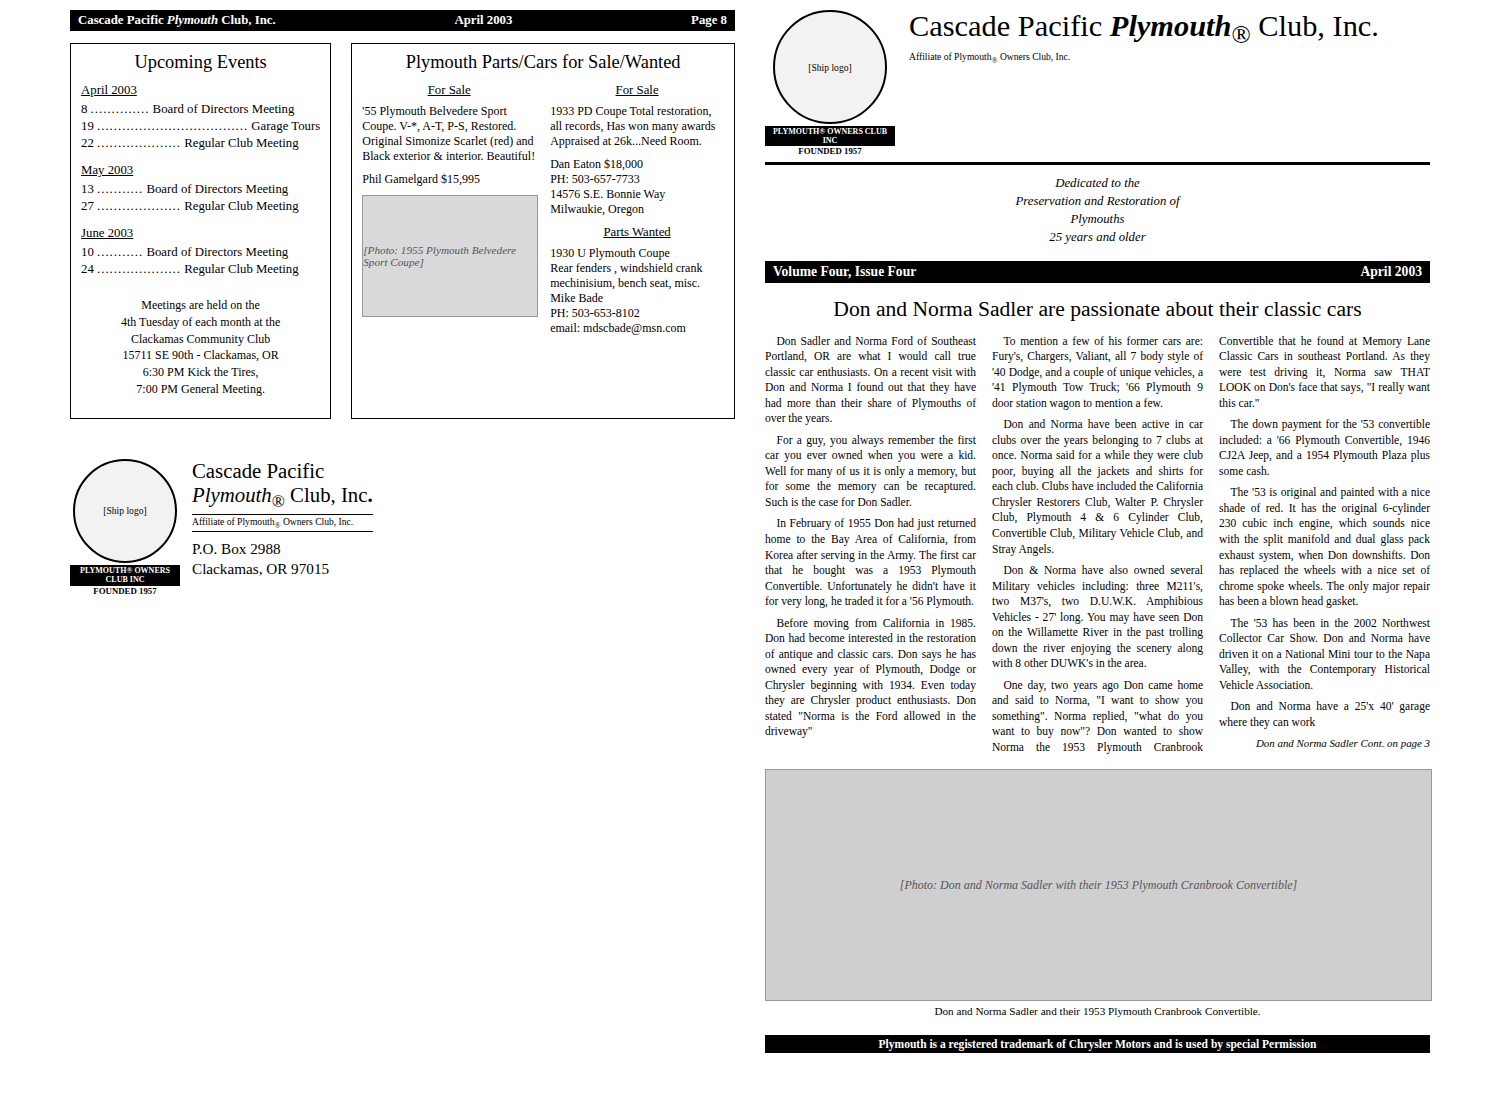Cascade Pacific Plymouth Club, Inc. April 2003 Page 8
Upcoming Events
April 2003
8 .............. Board of Directors Meeting
19 .................................... Garage Tours
22 .................... Regular Club Meeting
May 2003
13 ........... Board of Directors Meeting
27 .................... Regular Club Meeting
June 2003
10 ........... Board of Directors Meeting
24 .................... Regular Club Meeting
Meetings are held on the
4th Tuesday of each month at the
Clackamas Community Club
15711 SE 90th - Clackamas, OR
6:30 PM Kick the Tires,
7:00 PM General Meeting.
Plymouth Parts/Cars for Sale/Wanted
For Sale
'55 Plymouth Belvedere Sport Coupe. V-*, A-T, P-S, Restored. Original Simonize Scarlet (red) and Black exterior & interior. Beautiful!
Phil Gamelgard $15,995
[Photo: 1955 Plymouth Belvedere Sport Coupe]
For Sale
1933 PD Coupe Total restoration, all records, Has won many awards Appraised at 26k...Need Room.
Dan Eaton $18,000
PH: 503-657-7733
14576 S.E. Bonnie Way
Milwaukie, Oregon
Parts Wanted
1930 U Plymouth Coupe
Rear fenders , windshield crank mechinisium, bench seat, misc.
Mike Bade
PH: 503-653-8102
email: mdscbade@msn.com
[Ship logo]
PLYMOUTH® OWNERS CLUB INC
FOUNDED 1957
Cascade Pacific
Plymouth® Club, Inc.
Affiliate of Plymouth® Owners Club, Inc.
P.O. Box 2988
Clackamas, OR 97015
[Ship logo]
PLYMOUTH® OWNERS CLUB INC
FOUNDED 1957
Cascade Pacific Plymouth® Club, Inc.
Affiliate of Plymouth® Owners Club, Inc.
Dedicated to the
Preservation and Restoration of
Plymouths
25 years and older
Volume Four, Issue Four April 2003
Don and Norma Sadler are passionate about their classic cars
Don Sadler and Norma Ford of Southeast Portland, OR are what I would call true classic car enthusiasts. On a recent visit with Don and Norma I found out that they have had more than their share of Plymouths of over the years.
For a guy, you always remember the first car you ever owned when you were a kid. Well for many of us it is only a memory, but for some the memory can be recaptured. Such is the case for Don Sadler.
In February of 1955 Don had just returned home to the Bay Area of California, from Korea after serving in the Army. The first car that he bought was a 1953 Plymouth Convertible. Unfortunately he didn't have it for very long, he traded it for a '56 Plymouth.
Before moving from California in 1985. Don had become interested in the restoration of antique and classic cars. Don says he has owned every year of Plymouth, Dodge or Chrysler beginning with 1934. Even today they are Chrysler product enthusiasts. Don stated "Norma is the Ford allowed in the driveway"
To mention a few of his former cars are: Fury's, Chargers, Valiant, all 7 body style of '40 Dodge, and a couple of unique vehicles, a '41 Plymouth Tow Truck; '66 Plymouth 9 door station wagon to mention a few.
Don and Norma have been active in car clubs over the years belonging to 7 clubs at once. Norma said for a while they were club poor, buying all the jackets and shirts for each club. Clubs have included the California Chrysler Restorers Club, Walter P. Chrysler Club, Plymouth 4 & 6 Cylinder Club, Convertible Club, Military Vehicle Club, and Stray Angels.
Don & Norma have also owned several Military vehicles including: three M211's, two M37's, two D.U.W.K. Amphibious Vehicles - 27' long. You may have seen Don on the Willamette River in the past trolling down the river enjoying the scenery along with 8 other DUWK's in the area.
One day, two years ago Don came home and said to Norma, "I want to show you something". Norma replied, "what do you want to buy now"? Don wanted to show Norma the 1953 Plymouth Cranbrook Convertible that he found at Memory Lane Classic Cars in southeast Portland. As they were test driving it, Norma saw THAT LOOK on Don's face that says, "I really want this car."
The down payment for the '53 convertible included: a '66 Plymouth Convertible, 1946 CJ2A Jeep, and a 1954 Plymouth Plaza plus some cash.
The '53 is original and painted with a nice shade of red. It has the original 6-cylinder 230 cubic inch engine, which sounds nice with the split manifold and dual glass pack exhaust system, when Don downshifts. Don has replaced the wheels with a nice set of chrome spoke wheels. The only major repair has been a blown head gasket.
The '53 has been in the 2002 Northwest Collector Car Show. Don and Norma have driven it on a National Mini tour to the Napa Valley, with the Contemporary Historical Vehicle Association.
Don and Norma have a 25'x 40' garage where they can work
Don and Norma Sadler Cont. on page 3
[Photo: Don and Norma Sadler with their 1953 Plymouth Cranbrook Convertible]
Don and Norma Sadler and their 1953 Plymouth Cranbrook Convertible.
Plymouth is a registered trademark of Chrysler Motors and is used by special Permission